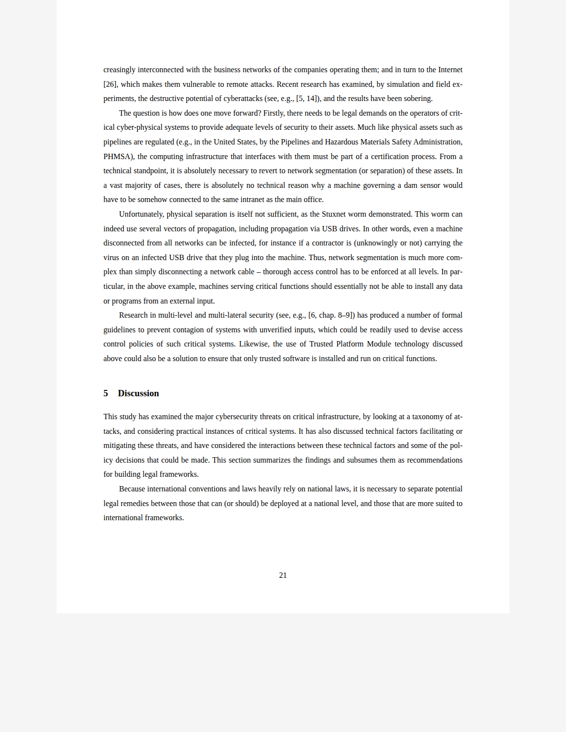creasingly interconnected with the business networks of the companies operating them; and in turn to the Internet [26], which makes them vulnerable to remote attacks. Recent research has examined, by simulation and field experiments, the destructive potential of cyberattacks (see, e.g., [5, 14]), and the results have been sobering.
The question is how does one move forward? Firstly, there needs to be legal demands on the operators of critical cyber-physical systems to provide adequate levels of security to their assets. Much like physical assets such as pipelines are regulated (e.g., in the United States, by the Pipelines and Hazardous Materials Safety Administration, PHMSA), the computing infrastructure that interfaces with them must be part of a certification process. From a technical standpoint, it is absolutely necessary to revert to network segmentation (or separation) of these assets. In a vast majority of cases, there is absolutely no technical reason why a machine governing a dam sensor would have to be somehow connected to the same intranet as the main office.
Unfortunately, physical separation is itself not sufficient, as the Stuxnet worm demonstrated. This worm can indeed use several vectors of propagation, including propagation via USB drives. In other words, even a machine disconnected from all networks can be infected, for instance if a contractor is (unknowingly or not) carrying the virus on an infected USB drive that they plug into the machine. Thus, network segmentation is much more complex than simply disconnecting a network cable – thorough access control has to be enforced at all levels. In particular, in the above example, machines serving critical functions should essentially not be able to install any data or programs from an external input.
Research in multi-level and multi-lateral security (see, e.g., [6, chap. 8–9]) has produced a number of formal guidelines to prevent contagion of systems with unverified inputs, which could be readily used to devise access control policies of such critical systems. Likewise, the use of Trusted Platform Module technology discussed above could also be a solution to ensure that only trusted software is installed and run on critical functions.
5 Discussion
This study has examined the major cybersecurity threats on critical infrastructure, by looking at a taxonomy of attacks, and considering practical instances of critical systems. It has also discussed technical factors facilitating or mitigating these threats, and have considered the interactions between these technical factors and some of the policy decisions that could be made. This section summarizes the findings and subsumes them as recommendations for building legal frameworks.
Because international conventions and laws heavily rely on national laws, it is necessary to separate potential legal remedies between those that can (or should) be deployed at a national level, and those that are more suited to international frameworks.
21